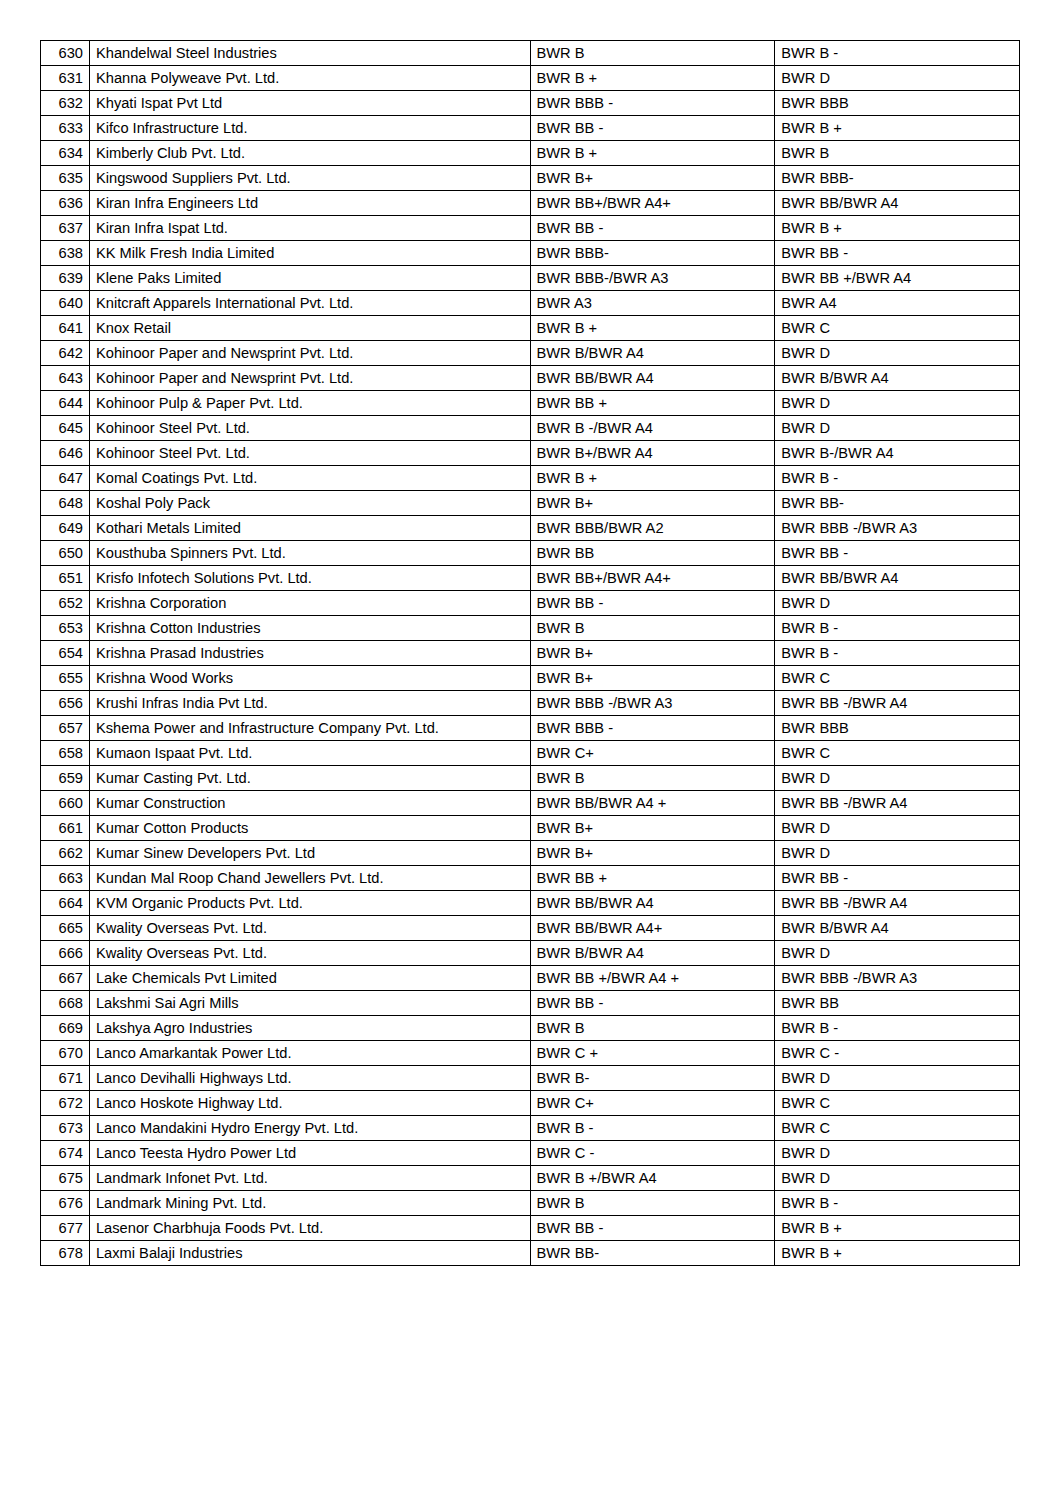| 630 | Khandelwal Steel Industries | BWR B | BWR B - |
| 631 | Khanna Polyweave Pvt. Ltd. | BWR B + | BWR D |
| 632 | Khyati Ispat Pvt Ltd | BWR BBB - | BWR BBB |
| 633 | Kifco Infrastructure Ltd. | BWR BB - | BWR B + |
| 634 | Kimberly Club Pvt. Ltd. | BWR B + | BWR B |
| 635 | Kingswood Suppliers Pvt. Ltd. | BWR B+ | BWR BBB- |
| 636 | Kiran Infra Engineers Ltd | BWR BB+/BWR A4+ | BWR BB/BWR A4 |
| 637 | Kiran Infra Ispat Ltd. | BWR BB - | BWR B + |
| 638 | KK Milk Fresh India Limited | BWR BBB- | BWR BB - |
| 639 | Klene Paks Limited | BWR BBB-/BWR A3 | BWR BB +/BWR A4 |
| 640 | Knitcraft Apparels International Pvt. Ltd. | BWR A3 | BWR A4 |
| 641 | Knox Retail | BWR B + | BWR C |
| 642 | Kohinoor Paper and Newsprint Pvt. Ltd. | BWR B/BWR A4 | BWR D |
| 643 | Kohinoor Paper and Newsprint Pvt. Ltd. | BWR BB/BWR A4 | BWR B/BWR A4 |
| 644 | Kohinoor Pulp & Paper Pvt. Ltd. | BWR BB + | BWR D |
| 645 | Kohinoor Steel Pvt. Ltd. | BWR B -/BWR A4 | BWR D |
| 646 | Kohinoor Steel Pvt. Ltd. | BWR B+/BWR A4 | BWR B-/BWR A4 |
| 647 | Komal Coatings Pvt. Ltd. | BWR B + | BWR B - |
| 648 | Koshal Poly Pack | BWR B+ | BWR BB- |
| 649 | Kothari Metals Limited | BWR BBB/BWR A2 | BWR BBB -/BWR A3 |
| 650 | Kousthuba Spinners Pvt. Ltd. | BWR BB | BWR BB - |
| 651 | Krisfo Infotech Solutions Pvt. Ltd. | BWR BB+/BWR A4+ | BWR BB/BWR A4 |
| 652 | Krishna Corporation | BWR BB - | BWR D |
| 653 | Krishna Cotton Industries | BWR B | BWR B - |
| 654 | Krishna Prasad Industries | BWR B+ | BWR B - |
| 655 | Krishna Wood Works | BWR B+ | BWR C |
| 656 | Krushi Infras India Pvt Ltd. | BWR BBB -/BWR A3 | BWR BB -/BWR A4 |
| 657 | Kshema Power and Infrastructure Company Pvt. Ltd. | BWR BBB - | BWR BBB |
| 658 | Kumaon Ispaat Pvt. Ltd. | BWR C+ | BWR C |
| 659 | Kumar Casting Pvt. Ltd. | BWR B | BWR D |
| 660 | Kumar Construction | BWR BB/BWR A4 + | BWR BB -/BWR A4 |
| 661 | Kumar Cotton Products | BWR B+ | BWR D |
| 662 | Kumar Sinew Developers Pvt. Ltd | BWR B+ | BWR D |
| 663 | Kundan Mal Roop Chand Jewellers Pvt. Ltd. | BWR BB + | BWR BB - |
| 664 | KVM Organic Products Pvt. Ltd. | BWR BB/BWR A4 | BWR BB -/BWR A4 |
| 665 | Kwality Overseas Pvt. Ltd. | BWR BB/BWR A4+ | BWR B/BWR A4 |
| 666 | Kwality Overseas Pvt. Ltd. | BWR B/BWR A4 | BWR D |
| 667 | Lake Chemicals Pvt Limited | BWR BB +/BWR A4 + | BWR BBB -/BWR A3 |
| 668 | Lakshmi Sai Agri Mills | BWR BB - | BWR BB |
| 669 | Lakshya Agro Industries | BWR B | BWR B - |
| 670 | Lanco Amarkantak Power Ltd. | BWR C + | BWR C - |
| 671 | Lanco Devihalli Highways Ltd. | BWR B- | BWR D |
| 672 | Lanco Hoskote Highway Ltd. | BWR C+ | BWR C |
| 673 | Lanco Mandakini Hydro Energy Pvt. Ltd. | BWR B - | BWR C |
| 674 | Lanco Teesta Hydro Power Ltd | BWR C - | BWR D |
| 675 | Landmark Infonet Pvt. Ltd. | BWR B +/BWR A4 | BWR D |
| 676 | Landmark Mining Pvt. Ltd. | BWR B | BWR B - |
| 677 | Lasenor Charbhuja Foods Pvt. Ltd. | BWR BB - | BWR B + |
| 678 | Laxmi Balaji Industries | BWR BB- | BWR B + |